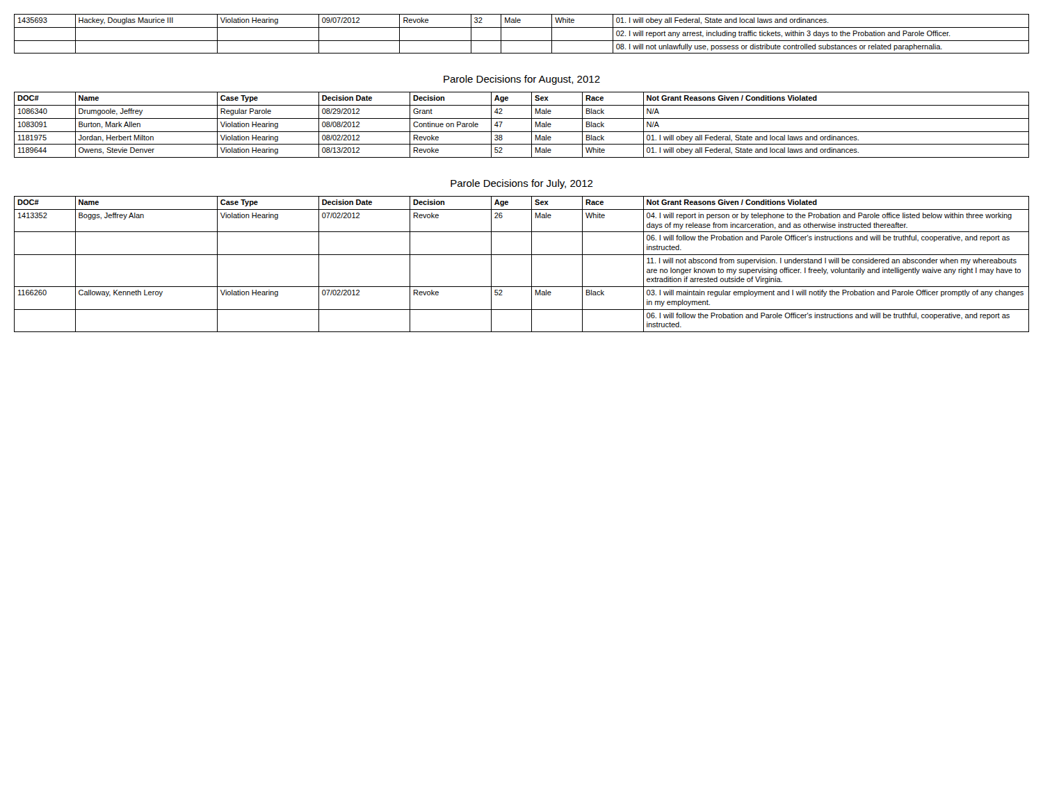| 1435693 | Hackey, Douglas Maurice III | Violation Hearing | 09/07/2012 | Revoke | 32 | Male | White | 01. I will obey all Federal, State and local laws and ordinances. |
| | | | | | | | | 02. I will report any arrest, including traffic tickets, within 3 days to the Probation and Parole Officer. |
| | | | | | | | | 08. I will not unlawfully use, possess or distribute controlled substances or related paraphernalia. |
Parole Decisions for August, 2012
| DOC# | Name | Case Type | Decision Date | Decision | Age | Sex | Race | Not Grant Reasons Given / Conditions Violated |
| --- | --- | --- | --- | --- | --- | --- | --- | --- |
| 1086340 | Drumgoole, Jeffrey | Regular Parole | 08/29/2012 | Grant | 42 | Male | Black | N/A |
| 1083091 | Burton, Mark Allen | Violation Hearing | 08/08/2012 | Continue on Parole | 47 | Male | Black | N/A |
| 1181975 | Jordan, Herbert Milton | Violation Hearing | 08/02/2012 | Revoke | 38 | Male | Black | 01. I will obey all Federal, State and local laws and ordinances. |
| 1189644 | Owens, Stevie Denver | Violation Hearing | 08/13/2012 | Revoke | 52 | Male | White | 01. I will obey all Federal, State and local laws and ordinances. |
Parole Decisions for July, 2012
| DOC# | Name | Case Type | Decision Date | Decision | Age | Sex | Race | Not Grant Reasons Given / Conditions Violated |
| --- | --- | --- | --- | --- | --- | --- | --- | --- |
| 1413352 | Boggs, Jeffrey Alan | Violation Hearing | 07/02/2012 | Revoke | 26 | Male | White | 04. I will report in person or by telephone to the Probation and Parole office listed below within three working days of my release from incarceration, and as otherwise instructed thereafter. |
| | | | | | | | | 06. I will follow the Probation and Parole Officer's instructions and will be truthful, cooperative, and report as instructed. |
| | | | | | | | | 11. I will not abscond from supervision. I understand I will be considered an absconder when my whereabouts are no longer known to my supervising officer. I freely, voluntarily and intelligently waive any right I may have to extradition if arrested outside of Virginia. |
| 1166260 | Calloway, Kenneth Leroy | Violation Hearing | 07/02/2012 | Revoke | 52 | Male | Black | 03. I will maintain regular employment and I will notify the Probation and Parole Officer promptly of any changes in my employment. |
| | | | | | | | | 06. I will follow the Probation and Parole Officer's instructions and will be truthful, cooperative, and report as instructed. |